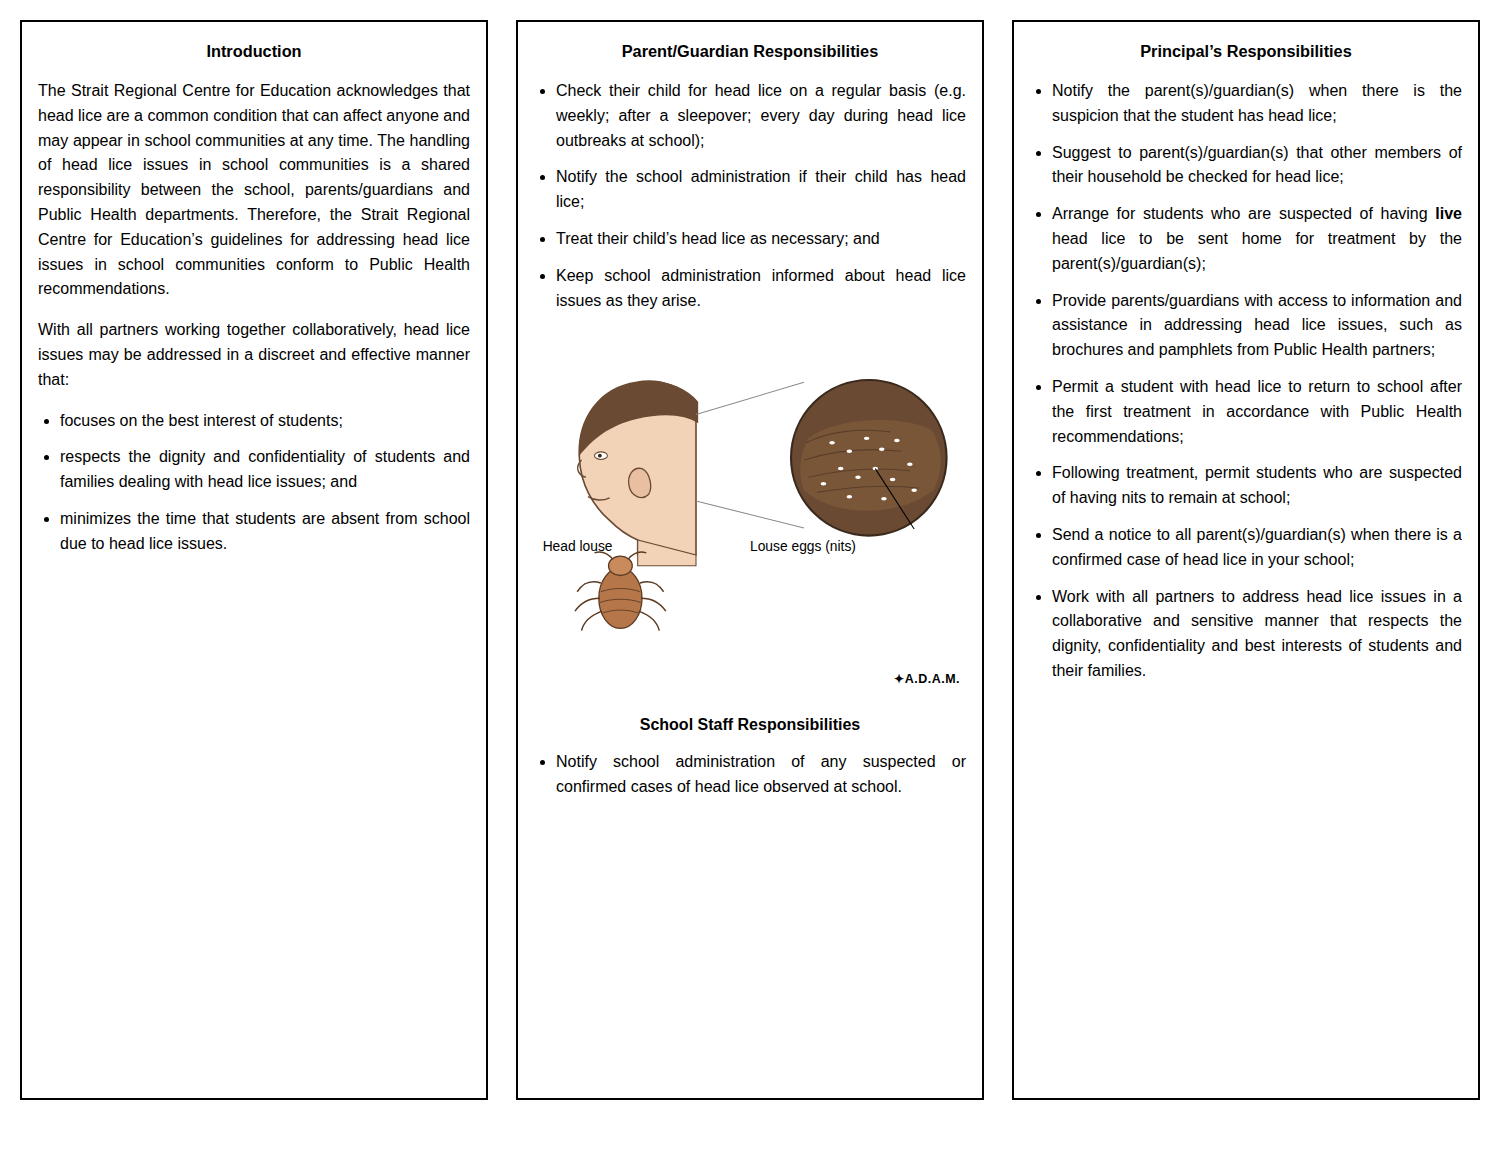Introduction
The Strait Regional Centre for Education acknowledges that head lice are a common condition that can affect anyone and may appear in school communities at any time. The handling of head lice issues in school communities is a shared responsibility between the school, parents/guardians and Public Health departments. Therefore, the Strait Regional Centre for Education’s guidelines for addressing head lice issues in school communities conform to Public Health recommendations.
With all partners working together collaboratively, head lice issues may be addressed in a discreet and effective manner that:
focuses on the best interest of students;
respects the dignity and confidentiality of students and families dealing with head lice issues; and
minimizes the time that students are absent from school due to head lice issues.
Parent/Guardian Responsibilities
Check their child for head lice on a regular basis (e.g. weekly; after a sleepover; every day during head lice outbreaks at school);
Notify the school administration if their child has head lice;
Treat their child’s head lice as necessary; and
Keep school administration informed about head lice issues as they arise.
Head louse Louse eggs (nits)
✦A.D.A.M.
School Staff Responsibilities
Notify school administration of any suspected or confirmed cases of head lice observed at school.
Principal’s Responsibilities
Notify the parent(s)/guardian(s) when there is the suspicion that the student has head lice;
Suggest to parent(s)/guardian(s) that other members of their household be checked for head lice;
Arrange for students who are suspected of having live head lice to be sent home for treatment by the parent(s)/guardian(s);
Provide parents/guardians with access to information and assistance in addressing head lice issues, such as brochures and pamphlets from Public Health partners;
Permit a student with head lice to return to school after the first treatment in accordance with Public Health recommendations;
Following treatment, permit students who are suspected of having nits to remain at school;
Send a notice to all parent(s)/guardian(s) when there is a confirmed case of head lice in your school;
Work with all partners to address head lice issues in a collaborative and sensitive manner that respects the dignity, confidentiality and best interests of students and their families.